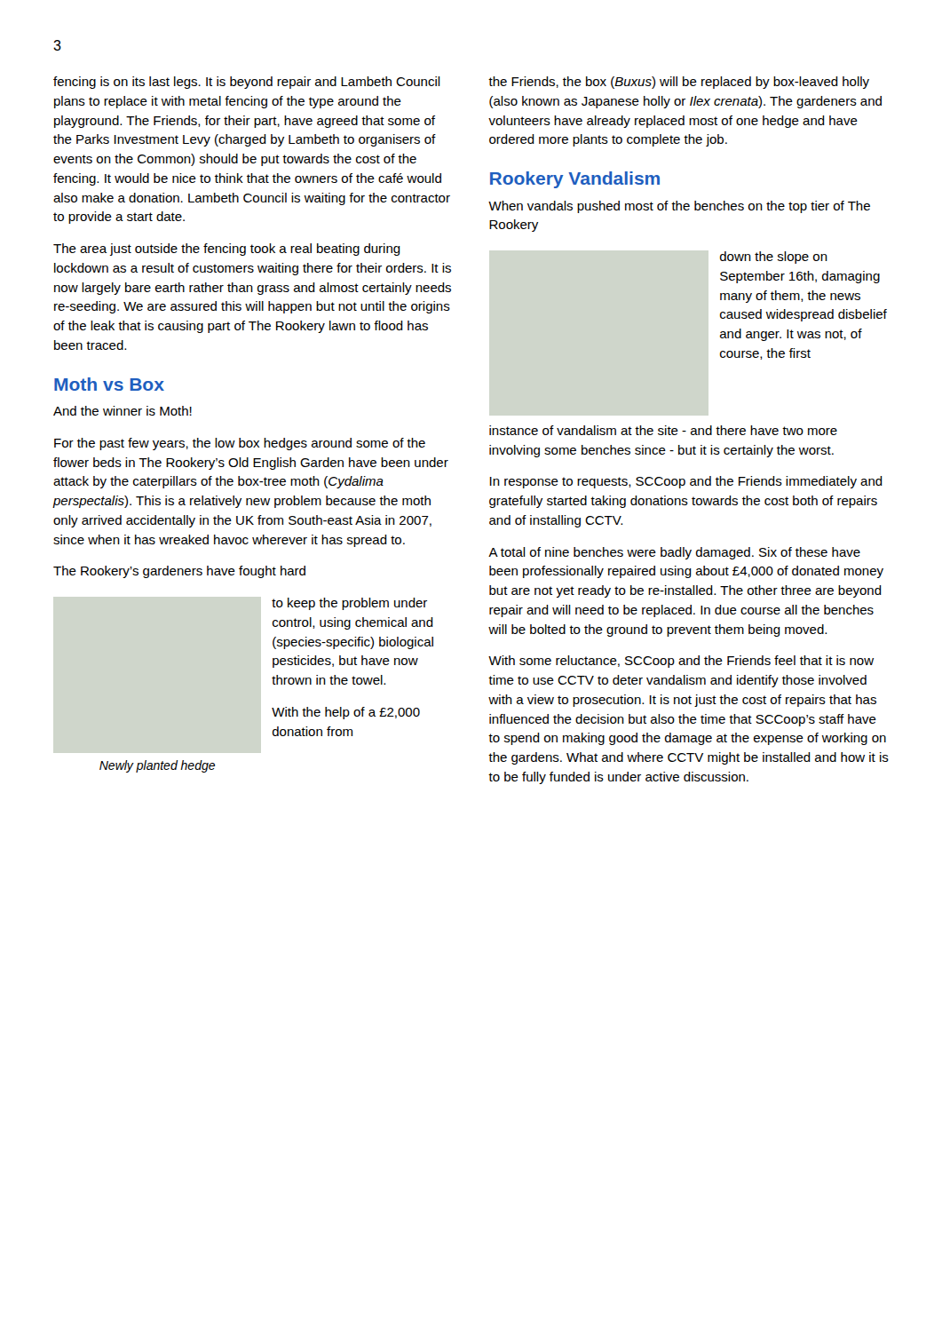3
fencing is on its last legs. It is beyond repair and Lambeth Council plans to replace it with metal fencing of the type around the playground. The Friends, for their part, have agreed that some of the Parks Investment Levy (charged by Lambeth to organisers of events on the Common) should be put towards the cost of the fencing. It would be nice to think that the owners of the café would also make a donation. Lambeth Council is waiting for the contractor to provide a start date.
The area just outside the fencing took a real beating during lockdown as a result of customers waiting there for their orders. It is now largely bare earth rather than grass and almost certainly needs re-seeding. We are assured this will happen but not until the origins of the leak that is causing part of The Rookery lawn to flood has been traced.
Moth vs Box
And the winner is Moth!
For the past few years, the low box hedges around some of the flower beds in The Rookery’s Old English Garden have been under attack by the caterpillars of the box-tree moth (Cydalima perspectalis). This is a relatively new problem because the moth only arrived accidentally in the UK from South-east Asia in 2007, since when it has wreaked havoc wherever it has spread to.
The Rookery’s gardeners have fought hard
Newly planted hedge
to keep the problem under control, using chemical and (species-specific) biological pesticides, but have now thrown in the towel.
With the help of a £2,000 donation from
the Friends, the box (Buxus) will be replaced by box-leaved holly (also known as Japanese holly or Ilex crenata). The gardeners and volunteers have already replaced most of one hedge and have ordered more plants to complete the job.
Rookery Vandalism
When vandals pushed most of the benches on the top tier of The Rookery
down the slope on September 16th, damaging many of them, the news caused widespread disbelief and anger. It was not, of course, the first
instance of vandalism at the site - and there have two more involving some benches since - but it is certainly the worst.
In response to requests, SCCoop and the Friends immediately and gratefully started taking donations towards the cost both of repairs and of installing CCTV.
A total of nine benches were badly damaged. Six of these have been professionally repaired using about £4,000 of donated money but are not yet ready to be re-installed. The other three are beyond repair and will need to be replaced. In due course all the benches will be bolted to the ground to prevent them being moved.
With some reluctance, SCCoop and the Friends feel that it is now time to use CCTV to deter vandalism and identify those involved with a view to prosecution. It is not just the cost of repairs that has influenced the decision but also the time that SCCoop’s staff have to spend on making good the damage at the expense of working on the gardens. What and where CCTV might be installed and how it is to be fully funded is under active discussion.